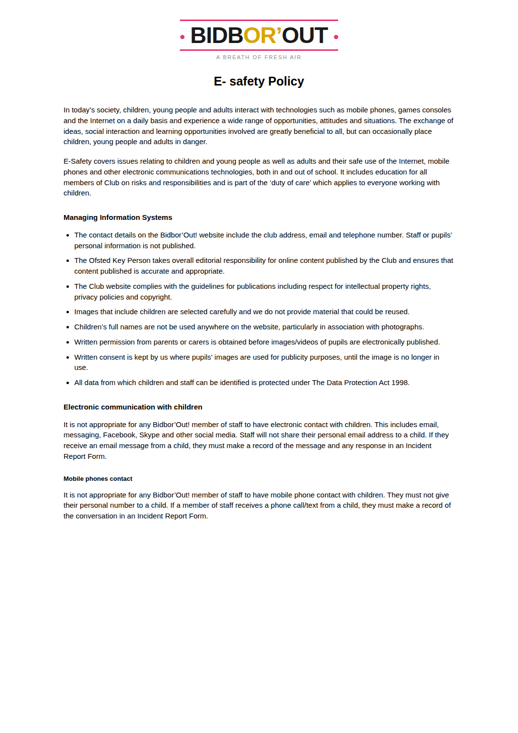• BIDB OR’OUT •
A BREATH OF FRESH AIR
E- safety Policy
In today’s society, children, young people and adults interact with technologies such as mobile phones, games consoles and the Internet on a daily basis and experience a wide range of opportunities, attitudes and situations. The exchange of ideas, social interaction and learning opportunities involved are greatly beneficial to all, but can occasionally place children, young people and adults in danger.
E-Safety covers issues relating to children and young people as well as adults and their safe use of the Internet, mobile phones and other electronic communications technologies, both in and out of school. It includes education for all members of Club on risks and responsibilities and is part of the ‘duty of care’ which applies to everyone working with children.
Managing Information Systems
The contact details on the Bidbor’Out! website include the club address, email and telephone number. Staff or pupils’ personal information is not published.
The Ofsted Key Person takes overall editorial responsibility for online content published by the Club and ensures that content published is accurate and appropriate.
The Club website complies with the guidelines for publications including respect for intellectual property rights, privacy policies and copyright.
Images that include children are selected carefully and we do not provide material that could be reused.
Children’s full names are not be used anywhere on the website, particularly in association with photographs.
Written permission from parents or carers is obtained before images/videos of pupils are electronically published.
Written consent is kept by us where pupils’ images are used for publicity purposes, until the image is no longer in use.
All data from which children and staff can be identified is protected under The Data Protection Act 1998.
Electronic communication with children
It is not appropriate for any Bidbor’Out! member of staff to have electronic contact with children. This includes email, messaging, Facebook, Skype and other social media. Staff will not share their personal email address to a child. If they receive an email message from a child, they must make a record of the message and any response in an Incident Report Form.
Mobile phones contact
It is not appropriate for any Bidbor’Out! member of staff to have mobile phone contact with children. They must not give their personal number to a child. If a member of staff receives a phone call/text from a child, they must make a record of the conversation in an Incident Report Form.